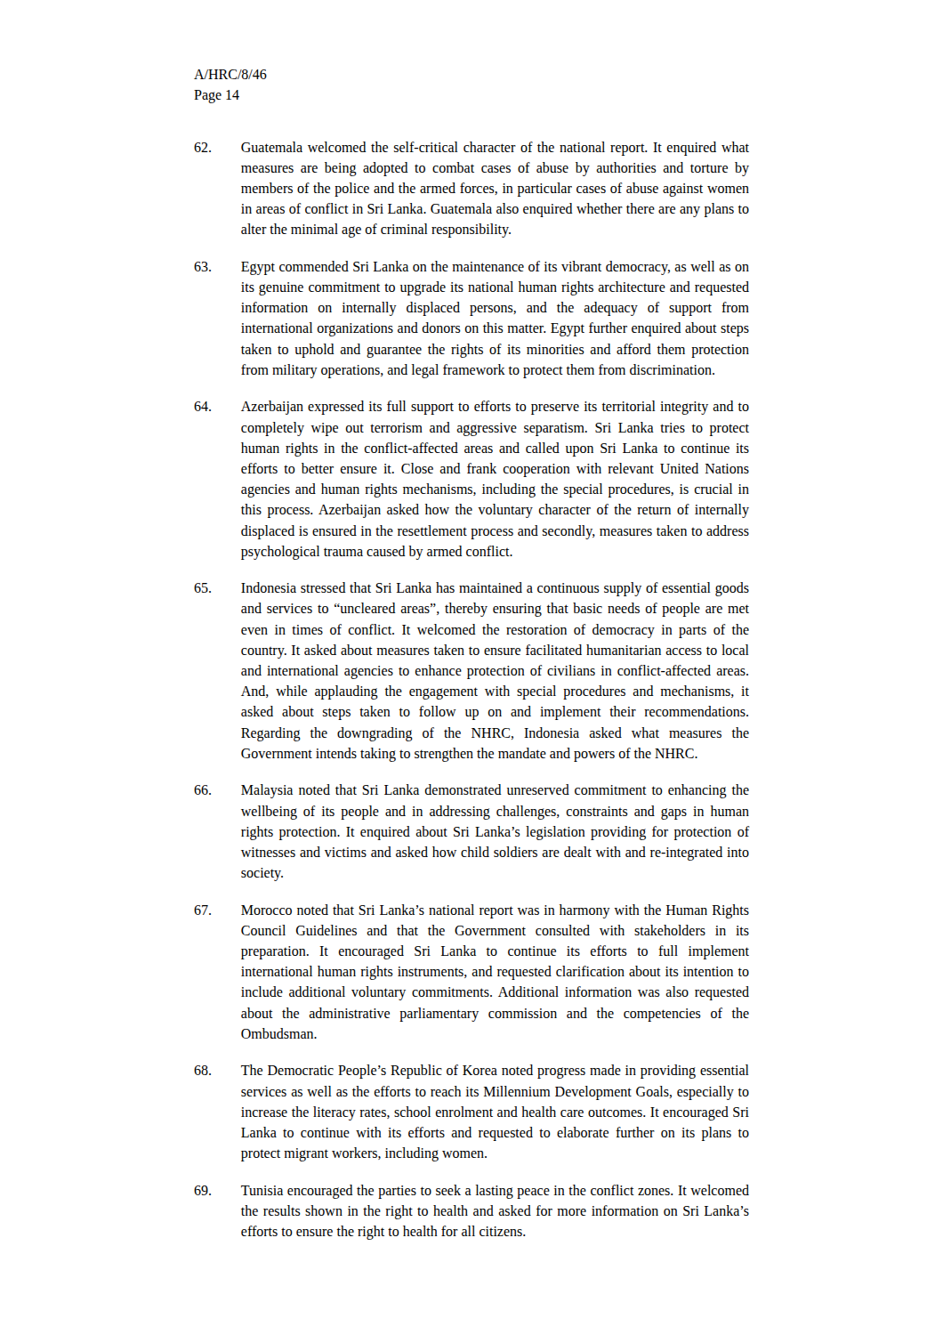A/HRC/8/46
Page 14
62. Guatemala welcomed the self-critical character of the national report. It enquired what measures are being adopted to combat cases of abuse by authorities and torture by members of the police and the armed forces, in particular cases of abuse against women in areas of conflict in Sri Lanka. Guatemala also enquired whether there are any plans to alter the minimal age of criminal responsibility.
63. Egypt commended Sri Lanka on the maintenance of its vibrant democracy, as well as on its genuine commitment to upgrade its national human rights architecture and requested information on internally displaced persons, and the adequacy of support from international organizations and donors on this matter. Egypt further enquired about steps taken to uphold and guarantee the rights of its minorities and afford them protection from military operations, and legal framework to protect them from discrimination.
64. Azerbaijan expressed its full support to efforts to preserve its territorial integrity and to completely wipe out terrorism and aggressive separatism. Sri Lanka tries to protect human rights in the conflict-affected areas and called upon Sri Lanka to continue its efforts to better ensure it. Close and frank cooperation with relevant United Nations agencies and human rights mechanisms, including the special procedures, is crucial in this process. Azerbaijan asked how the voluntary character of the return of internally displaced is ensured in the resettlement process and secondly, measures taken to address psychological trauma caused by armed conflict.
65. Indonesia stressed that Sri Lanka has maintained a continuous supply of essential goods and services to “uncleared areas”, thereby ensuring that basic needs of people are met even in times of conflict. It welcomed the restoration of democracy in parts of the country. It asked about measures taken to ensure facilitated humanitarian access to local and international agencies to enhance protection of civilians in conflict-affected areas. And, while applauding the engagement with special procedures and mechanisms, it asked about steps taken to follow up on and implement their recommendations. Regarding the downgrading of the NHRC, Indonesia asked what measures the Government intends taking to strengthen the mandate and powers of the NHRC.
66. Malaysia noted that Sri Lanka demonstrated unreserved commitment to enhancing the wellbeing of its people and in addressing challenges, constraints and gaps in human rights protection. It enquired about Sri Lanka’s legislation providing for protection of witnesses and victims and asked how child soldiers are dealt with and re-integrated into society.
67. Morocco noted that Sri Lanka’s national report was in harmony with the Human Rights Council Guidelines and that the Government consulted with stakeholders in its preparation. It encouraged Sri Lanka to continue its efforts to full implement international human rights instruments, and requested clarification about its intention to include additional voluntary commitments. Additional information was also requested about the administrative parliamentary commission and the competencies of the Ombudsman.
68. The Democratic People’s Republic of Korea noted progress made in providing essential services as well as the efforts to reach its Millennium Development Goals, especially to increase the literacy rates, school enrolment and health care outcomes. It encouraged Sri Lanka to continue with its efforts and requested to elaborate further on its plans to protect migrant workers, including women.
69. Tunisia encouraged the parties to seek a lasting peace in the conflict zones. It welcomed the results shown in the right to health and asked for more information on Sri Lanka’s efforts to ensure the right to health for all citizens.